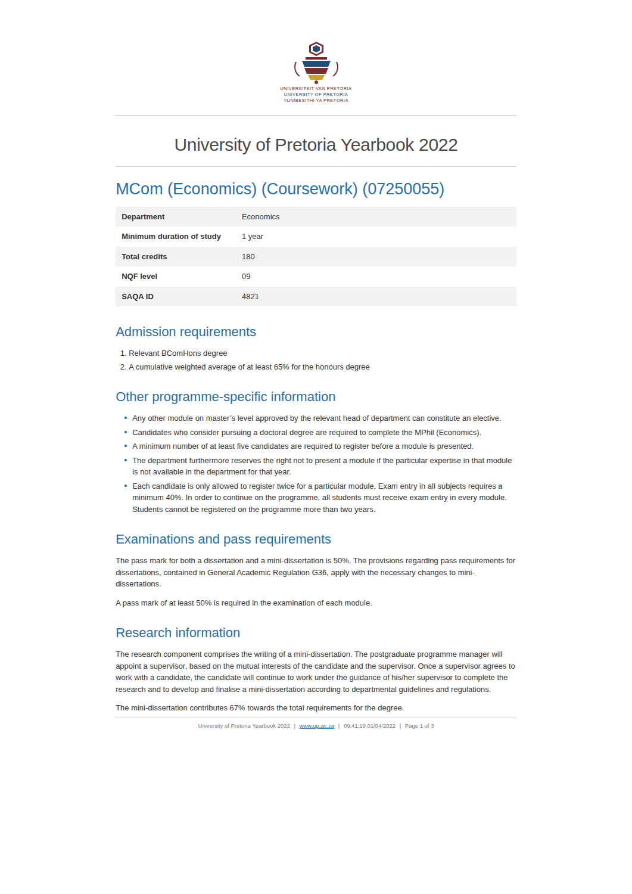Universiteit van Pretoria
University of Pretoria
Yunibesithi ya Pretoria
University of Pretoria Yearbook 2022
MCom (Economics) (Coursework) (07250055)
| Department | Economics |
| Minimum duration of study | 1 year |
| Total credits | 180 |
| NQF level | 09 |
| SAQA ID | 4821 |
Admission requirements
Relevant BComHons degree
A cumulative weighted average of at least 65% for the honours degree
Other programme-specific information
Any other module on master’s level approved by the relevant head of department can constitute an elective.
Candidates who consider pursuing a doctoral degree are required to complete the MPhil (Economics).
A minimum number of at least five candidates are required to register before a module is presented.
The department furthermore reserves the right not to present a module if the particular expertise in that module is not available in the department for that year.
Each candidate is only allowed to register twice for a particular module. Exam entry in all subjects requires a minimum 40%. In order to continue on the programme, all students must receive exam entry in every module. Students cannot be registered on the programme more than two years.
Examinations and pass requirements
The pass mark for both a dissertation and a mini-dissertation is 50%. The provisions regarding pass requirements for dissertations, contained in General Academic Regulation G36, apply with the necessary changes to mini-dissertations.
A pass mark of at least 50% is required in the examination of each module.
Research information
The research component comprises the writing of a mini-dissertation. The postgraduate programme manager will appoint a supervisor, based on the mutual interests of the candidate and the supervisor. Once a supervisor agrees to work with a candidate, the candidate will continue to work under the guidance of his/her supervisor to complete the research and to develop and finalise a mini-dissertation according to departmental guidelines and regulations.
The mini-dissertation contributes 67% towards the total requirements for the degree.
University of Pretoria Yearbook 2022 | www.up.ac.za | 09:41:19 01/04/2022 | Page 1 of 3